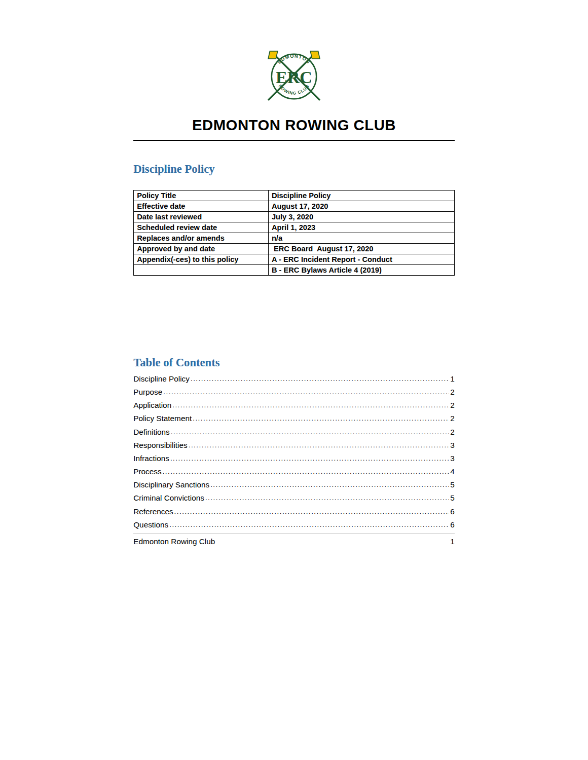EDMONTON ROWING CLUB ERC
EDMONTON ROWING CLUB
Discipline Policy
| Policy Title | Discipline Policy |
| Effective date | August 17, 2020 |
| Date last reviewed | July 3, 2020 |
| Scheduled review date | April 1, 2023 |
| Replaces and/or amends | n/a |
| Approved by and date | ERC Board August 17, 2020 |
| Appendix(-ces) to this policy | A - ERC Incident Report - Conduct |
| | B - ERC Bylaws Article 4 (2019) |
Table of Contents
Discipline Policy........................................................................................................................................... 1
Purpose......................................................................................................................................................... 2
Application.................................................................................................................................................... 2
Policy Statement......................................................................................................................................... 2
Definitions..................................................................................................................................................... 2
Responsibilities........................................................................................................................................... 3
Infractions..................................................................................................................................................... 3
Process.......................................................................................................................................................... 4
Disciplinary Sanctions.................................................................................................................................. 5
Criminal Convictions..................................................................................................................................... 5
References.................................................................................................................................................... 6
Questions...................................................................................................................................................... 6
Edmonton Rowing Club 1